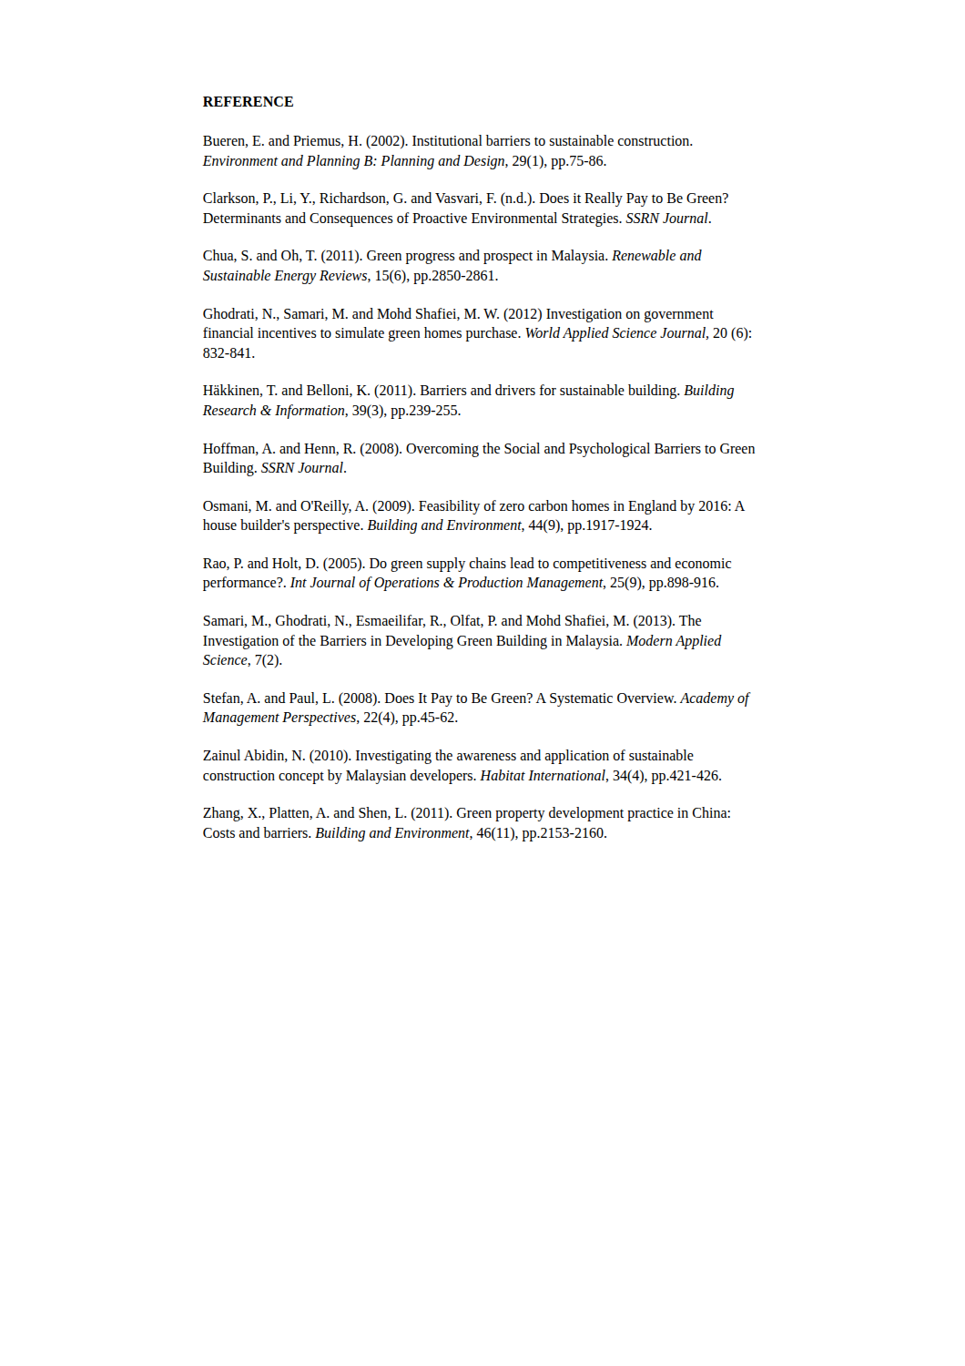REFERENCE
Bueren, E. and Priemus, H. (2002). Institutional barriers to sustainable construction. Environment and Planning B: Planning and Design, 29(1), pp.75-86.
Clarkson, P., Li, Y., Richardson, G. and Vasvari, F. (n.d.). Does it Really Pay to Be Green? Determinants and Consequences of Proactive Environmental Strategies. SSRN Journal.
Chua, S. and Oh, T. (2011). Green progress and prospect in Malaysia. Renewable and Sustainable Energy Reviews, 15(6), pp.2850-2861.
Ghodrati, N., Samari, M. and Mohd Shafiei, M. W. (2012) Investigation on government financial incentives to simulate green homes purchase. World Applied Science Journal, 20 (6): 832-841.
Häkkinen, T. and Belloni, K. (2011). Barriers and drivers for sustainable building. Building Research & Information, 39(3), pp.239-255.
Hoffman, A. and Henn, R. (2008). Overcoming the Social and Psychological Barriers to Green Building. SSRN Journal.
Osmani, M. and O'Reilly, A. (2009). Feasibility of zero carbon homes in England by 2016: A house builder's perspective. Building and Environment, 44(9), pp.1917-1924.
Rao, P. and Holt, D. (2005). Do green supply chains lead to competitiveness and economic performance?. Int Journal of Operations & Production Management, 25(9), pp.898-916.
Samari, M., Ghodrati, N., Esmaeilifar, R., Olfat, P. and Mohd Shafiei, M. (2013). The Investigation of the Barriers in Developing Green Building in Malaysia. Modern Applied Science, 7(2).
Stefan, A. and Paul, L. (2008). Does It Pay to Be Green? A Systematic Overview. Academy of Management Perspectives, 22(4), pp.45-62.
Zainul Abidin, N. (2010). Investigating the awareness and application of sustainable construction concept by Malaysian developers. Habitat International, 34(4), pp.421-426.
Zhang, X., Platten, A. and Shen, L. (2011). Green property development practice in China: Costs and barriers. Building and Environment, 46(11), pp.2153-2160.